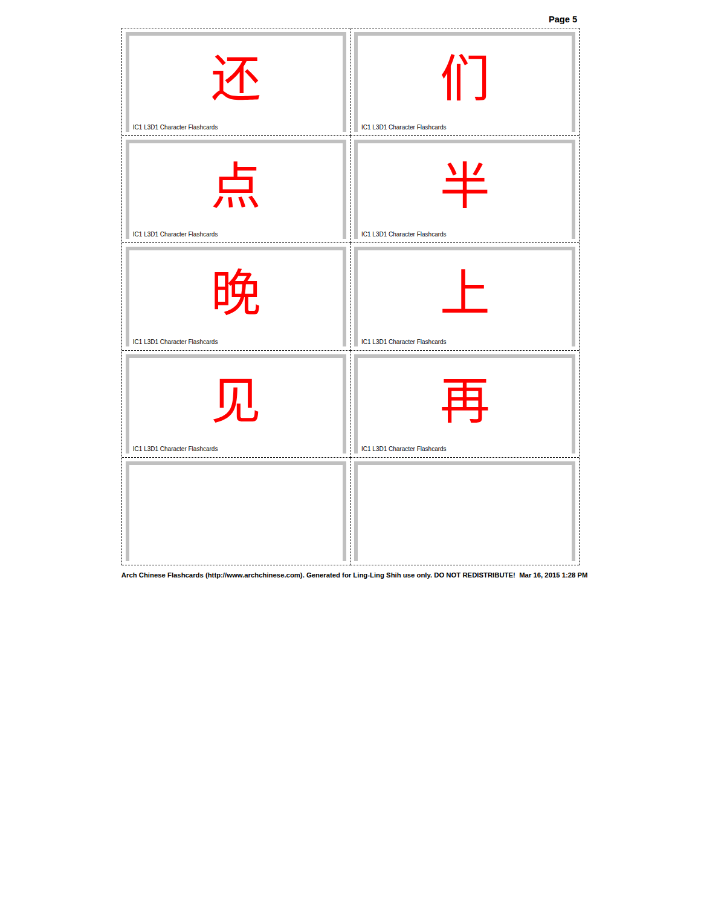Page 5
还 IC1 L3D1 Character Flashcards
们 IC1 L3D1 Character Flashcards
点 IC1 L3D1 Character Flashcards
半 IC1 L3D1 Character Flashcards
晚 IC1 L3D1 Character Flashcards
上 IC1 L3D1 Character Flashcards
见 IC1 L3D1 Character Flashcards
再 IC1 L3D1 Character Flashcards
Arch Chinese Flashcards (http://www.archchinese.com). Generated for Ling-Ling Shih use only. DO NOT REDISTRIBUTE! Mar 16, 2015 1:28 PM